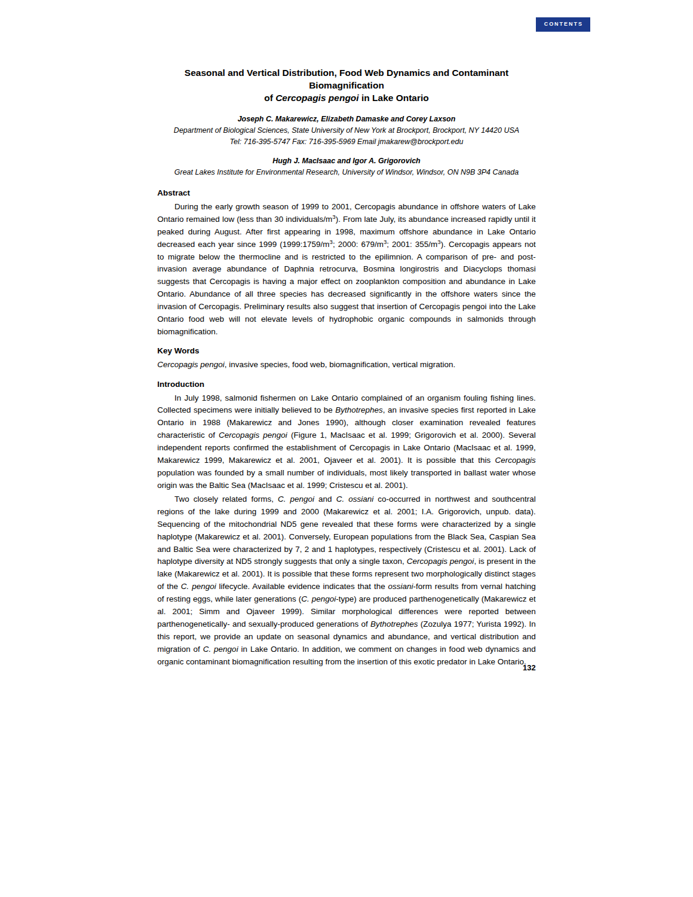Contents
Seasonal and Vertical Distribution, Food Web Dynamics and Contaminant Biomagnification
of Cercopagis pengoi in Lake Ontario
Joseph C. Makarewicz, Elizabeth Damaske and Corey Laxson
Department of Biological Sciences, State University of New York at Brockport, Brockport, NY 14420 USA
Tel: 716-395-5747 Fax: 716-395-5969 Email jmakarew@brockport.edu
Hugh J. MacIsaac and Igor A. Grigorovich
Great Lakes Institute for Environmental Research, University of Windsor, Windsor, ON N9B 3P4 Canada
Abstract
During the early growth season of 1999 to 2001, Cercopagis abundance in offshore waters of Lake Ontario remained low (less than 30 individuals/m3). From late July, its abundance increased rapidly until it peaked during August. After first appearing in 1998, maximum offshore abundance in Lake Ontario decreased each year since 1999 (1999:1759/m3; 2000: 679/m3; 2001: 355/m3). Cercopagis appears not to migrate below the thermocline and is restricted to the epilimnion. A comparison of pre- and post-invasion average abundance of Daphnia retrocurva, Bosmina longirostris and Diacyclops thomasi suggests that Cercopagis is having a major effect on zooplankton composition and abundance in Lake Ontario. Abundance of all three species has decreased significantly in the offshore waters since the invasion of Cercopagis. Preliminary results also suggest that insertion of Cercopagis pengoi into the Lake Ontario food web will not elevate levels of hydrophobic organic compounds in salmonids through biomagnification.
Key Words
Cercopagis pengoi, invasive species, food web, biomagnification, vertical migration.
Introduction
In July 1998, salmonid fishermen on Lake Ontario complained of an organism fouling fishing lines. Collected specimens were initially believed to be Bythotrephes, an invasive species first reported in Lake Ontario in 1988 (Makarewicz and Jones 1990), although closer examination revealed features characteristic of Cercopagis pengoi (Figure 1, MacIsaac et al. 1999; Grigorovich et al. 2000). Several independent reports confirmed the establishment of Cercopagis in Lake Ontario (MacIsaac et al. 1999, Makarewicz 1999, Makarewicz et al. 2001, Ojaveer et al. 2001). It is possible that this Cercopagis population was founded by a small number of individuals, most likely transported in ballast water whose origin was the Baltic Sea (MacIsaac et al. 1999; Cristescu et al. 2001).
Two closely related forms, C. pengoi and C. ossiani co-occurred in northwest and southcentral regions of the lake during 1999 and 2000 (Makarewicz et al. 2001; I.A. Grigorovich, unpub. data). Sequencing of the mitochondrial ND5 gene revealed that these forms were characterized by a single haplotype (Makarewicz et al. 2001). Conversely, European populations from the Black Sea, Caspian Sea and Baltic Sea were characterized by 7, 2 and 1 haplotypes, respectively (Cristescu et al. 2001). Lack of haplotype diversity at ND5 strongly suggests that only a single taxon, Cercopagis pengoi, is present in the lake (Makarewicz et al. 2001). It is possible that these forms represent two morphologically distinct stages of the C. pengoi lifecycle. Available evidence indicates that the ossiani-form results from vernal hatching of resting eggs, while later generations (C. pengoi-type) are produced parthenogenetically (Makarewicz et al. 2001; Simm and Ojaveer 1999). Similar morphological differences were reported between parthenogenetically- and sexually-produced generations of Bythotrephes (Zozulya 1977; Yurista 1992). In this report, we provide an update on seasonal dynamics and abundance, and vertical distribution and migration of C. pengoi in Lake Ontario. In addition, we comment on changes in food web dynamics and organic contaminant biomagnification resulting from the insertion of this exotic predator in Lake Ontario.
132